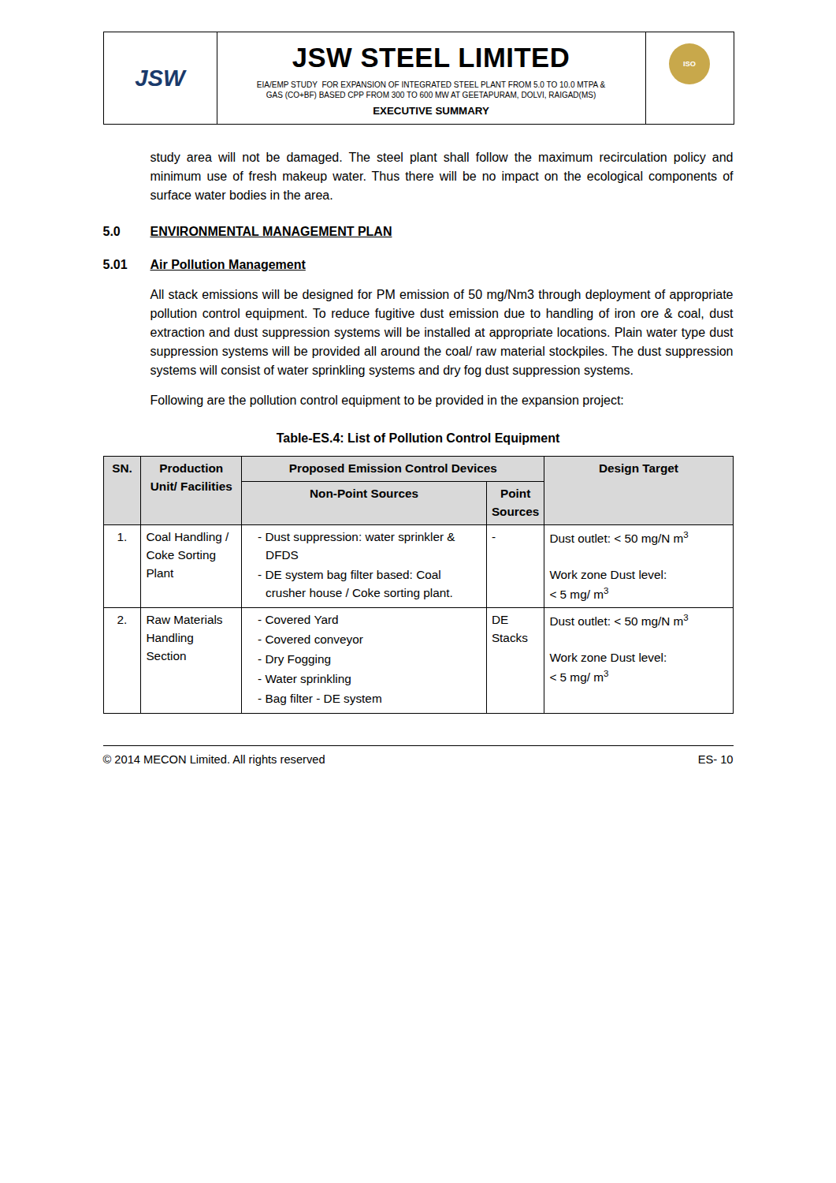JSW
JSW STEEL LIMITED
EIA/EMP STUDY FOR EXPANSION OF INTEGRATED STEEL PLANT FROM 5.0 TO 10.0 MTPA &
GAS (CO+BF) BASED CPP FROM 300 TO 600 MW AT GEETAPURAM, DOLVI, RAIGAD(MS)
EXECUTIVE SUMMARY
ISO
9001
study area will not be damaged. The steel plant shall follow the maximum recirculation policy and minimum use of fresh makeup water. Thus there will be no impact on the ecological components of surface water bodies in the area.
5.0 ENVIRONMENTAL MANAGEMENT PLAN
5.01 Air Pollution Management
All stack emissions will be designed for PM emission of 50 mg/Nm3 through deployment of appropriate pollution control equipment. To reduce fugitive dust emission due to handling of iron ore & coal, dust extraction and dust suppression systems will be installed at appropriate locations. Plain water type dust suppression systems will be provided all around the coal/ raw material stockpiles. The dust suppression systems will consist of water sprinkling systems and dry fog dust suppression systems.
Following are the pollution control equipment to be provided in the expansion project:
Table-ES.4: List of Pollution Control Equipment
| SN. | Production Unit/ Facilities | Proposed Emission Control Devices | Design Target |
| --- | --- | --- | --- |
| Non-Point Sources | Point Sources |
| 1. | Coal Handling / Coke Sorting Plant | - Dust suppression: water sprinkler & DFDS - DE system bag filter based: Coal crusher house / Coke sorting plant. | - | Dust outlet: < 50 mg/N m 3 Work zone Dust level: < 5 mg/ m 3 |
| 2. | Raw Materials Handling Section | - Covered Yard - Covered conveyor - Dry Fogging - Water sprinkling - Bag filter - DE system | DE Stacks | Dust outlet: < 50 mg/N m 3 Work zone Dust level: < 5 mg/ m 3 |
© 2014 MECON Limited. All rights reserved
ES- 10